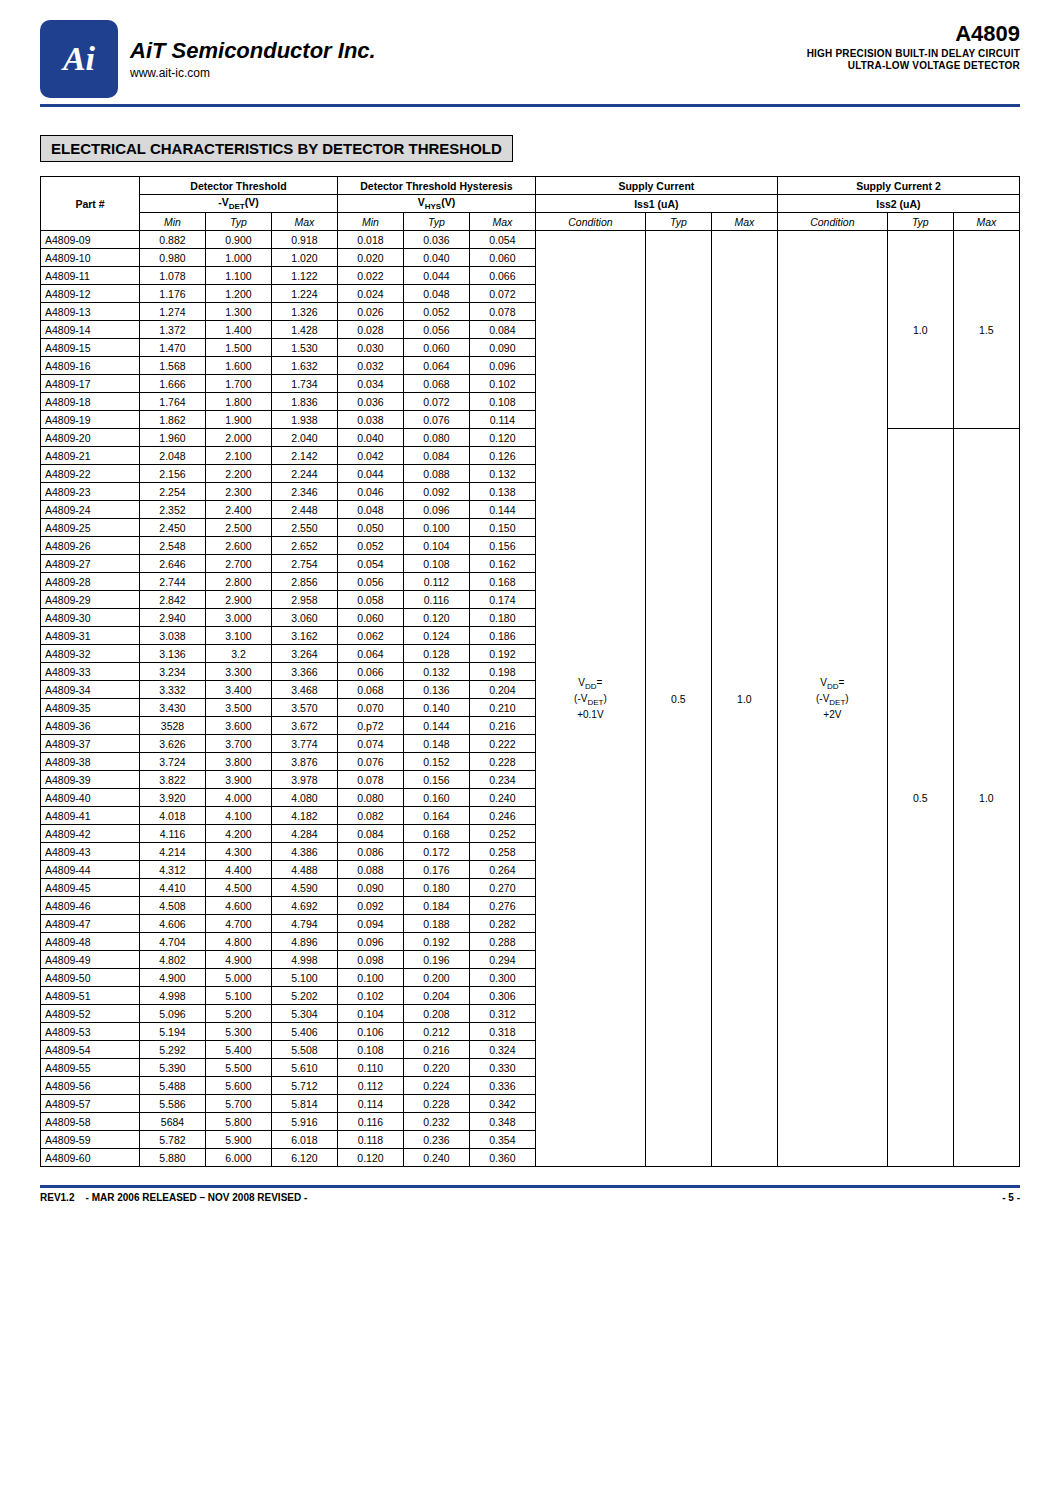AiT Semiconductor Inc.
www.ait-ic.com
A4809
HIGH PRECISION BUILT-IN DELAY CIRCUIT
ULTRA-LOW VOLTAGE DETECTOR
ELECTRICAL CHARACTERISTICS BY DETECTOR THRESHOLD
| Part # | Detector Threshold | Detector Threshold Hysteresis | Supply Current | Supply Current 2 |
| --- | --- | --- | --- | --- |
| -V DET (V) | V HYS (V) | Iss1 (uA) | Iss2 (uA) |
| Min | Typ | Max | Min | Typ | Max | Condition | Typ | Max | Condition | Typ | Max |
| A4809-09 | 0.882 | 0.900 | 0.918 | 0.018 | 0.036 | 0.054 | V DD = (-V DET ) +0.1V | 0.5 | 1.0 | V DD = (-V DET ) +2V | 1.0 | 1.5 |
| A4809-10 | 0.980 | 1.000 | 1.020 | 0.020 | 0.040 | 0.060 |
| A4809-11 | 1.078 | 1.100 | 1.122 | 0.022 | 0.044 | 0.066 |
| A4809-12 | 1.176 | 1.200 | 1.224 | 0.024 | 0.048 | 0.072 |
| A4809-13 | 1.274 | 1.300 | 1.326 | 0.026 | 0.052 | 0.078 |
| A4809-14 | 1.372 | 1.400 | 1.428 | 0.028 | 0.056 | 0.084 |
| A4809-15 | 1.470 | 1.500 | 1.530 | 0.030 | 0.060 | 0.090 |
| A4809-16 | 1.568 | 1.600 | 1.632 | 0.032 | 0.064 | 0.096 |
| A4809-17 | 1.666 | 1.700 | 1.734 | 0.034 | 0.068 | 0.102 |
| A4809-18 | 1.764 | 1.800 | 1.836 | 0.036 | 0.072 | 0.108 |
| A4809-19 | 1.862 | 1.900 | 1.938 | 0.038 | 0.076 | 0.114 |
| A4809-20 | 1.960 | 2.000 | 2.040 | 0.040 | 0.080 | 0.120 | 0.5 | 1.0 |
| A4809-21 | 2.048 | 2.100 | 2.142 | 0.042 | 0.084 | 0.126 |
| A4809-22 | 2.156 | 2.200 | 2.244 | 0.044 | 0.088 | 0.132 |
| A4809-23 | 2.254 | 2.300 | 2.346 | 0.046 | 0.092 | 0.138 |
| A4809-24 | 2.352 | 2.400 | 2.448 | 0.048 | 0.096 | 0.144 |
| A4809-25 | 2.450 | 2.500 | 2.550 | 0.050 | 0.100 | 0.150 |
| A4809-26 | 2.548 | 2.600 | 2.652 | 0.052 | 0.104 | 0.156 |
| A4809-27 | 2.646 | 2.700 | 2.754 | 0.054 | 0.108 | 0.162 |
| A4809-28 | 2.744 | 2.800 | 2.856 | 0.056 | 0.112 | 0.168 |
| A4809-29 | 2.842 | 2.900 | 2.958 | 0.058 | 0.116 | 0.174 |
| A4809-30 | 2.940 | 3.000 | 3.060 | 0.060 | 0.120 | 0.180 |
| A4809-31 | 3.038 | 3.100 | 3.162 | 0.062 | 0.124 | 0.186 |
| A4809-32 | 3.136 | 3.2 | 3.264 | 0.064 | 0.128 | 0.192 |
| A4809-33 | 3.234 | 3.300 | 3.366 | 0.066 | 0.132 | 0.198 |
| A4809-34 | 3.332 | 3.400 | 3.468 | 0.068 | 0.136 | 0.204 |
| A4809-35 | 3.430 | 3.500 | 3.570 | 0.070 | 0.140 | 0.210 |
| A4809-36 | 3528 | 3.600 | 3.672 | 0.p72 | 0.144 | 0.216 |
| A4809-37 | 3.626 | 3.700 | 3.774 | 0.074 | 0.148 | 0.222 |
| A4809-38 | 3.724 | 3.800 | 3.876 | 0.076 | 0.152 | 0.228 |
| A4809-39 | 3.822 | 3.900 | 3.978 | 0.078 | 0.156 | 0.234 |
| A4809-40 | 3.920 | 4.000 | 4.080 | 0.080 | 0.160 | 0.240 |
| A4809-41 | 4.018 | 4.100 | 4.182 | 0.082 | 0.164 | 0.246 |
| A4809-42 | 4.116 | 4.200 | 4.284 | 0.084 | 0.168 | 0.252 |
| A4809-43 | 4.214 | 4.300 | 4.386 | 0.086 | 0.172 | 0.258 |
| A4809-44 | 4.312 | 4.400 | 4.488 | 0.088 | 0.176 | 0.264 |
| A4809-45 | 4.410 | 4.500 | 4.590 | 0.090 | 0.180 | 0.270 |
| A4809-46 | 4.508 | 4.600 | 4.692 | 0.092 | 0.184 | 0.276 |
| A4809-47 | 4.606 | 4.700 | 4.794 | 0.094 | 0.188 | 0.282 |
| A4809-48 | 4.704 | 4.800 | 4.896 | 0.096 | 0.192 | 0.288 |
| A4809-49 | 4.802 | 4.900 | 4.998 | 0.098 | 0.196 | 0.294 |
| A4809-50 | 4.900 | 5.000 | 5.100 | 0.100 | 0.200 | 0.300 |
| A4809-51 | 4.998 | 5.100 | 5.202 | 0.102 | 0.204 | 0.306 |
| A4809-52 | 5.096 | 5.200 | 5.304 | 0.104 | 0.208 | 0.312 |
| A4809-53 | 5.194 | 5.300 | 5.406 | 0.106 | 0.212 | 0.318 |
| A4809-54 | 5.292 | 5.400 | 5.508 | 0.108 | 0.216 | 0.324 |
| A4809-55 | 5.390 | 5.500 | 5.610 | 0.110 | 0.220 | 0.330 |
| A4809-56 | 5.488 | 5.600 | 5.712 | 0.112 | 0.224 | 0.336 |
| A4809-57 | 5.586 | 5.700 | 5.814 | 0.114 | 0.228 | 0.342 |
| A4809-58 | 5684 | 5.800 | 5.916 | 0.116 | 0.232 | 0.348 |
| A4809-59 | 5.782 | 5.900 | 6.018 | 0.118 | 0.236 | 0.354 |
| A4809-60 | 5.880 | 6.000 | 6.120 | 0.120 | 0.240 | 0.360 |
REV1.2 - MAR 2006 RELEASED – NOV 2008 REVISED - - 5 -